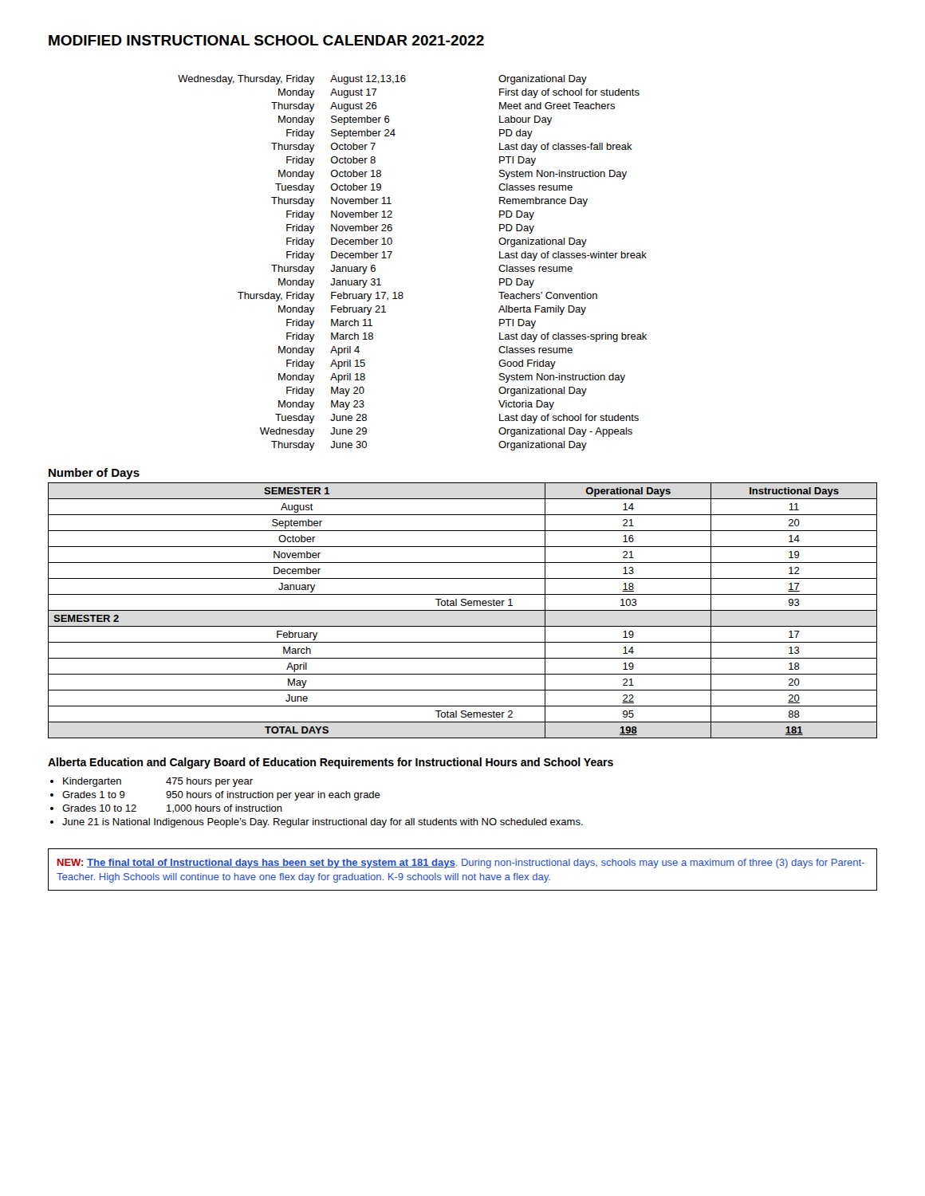MODIFIED INSTRUCTIONAL SCHOOL CALENDAR 2021-2022
| Wednesday, Thursday, Friday | August 12,13,16 | Organizational Day |
| Monday | August 17 | First day of school for students |
| Thursday | August 26 | Meet and Greet Teachers |
| Monday | September 6 | Labour Day |
| Friday | September 24 | PD day |
| Thursday | October 7 | Last day of classes-fall break |
| Friday | October 8 | PTI Day |
| Monday | October 18 | System Non-instruction Day |
| Tuesday | October 19 | Classes resume |
| Thursday | November 11 | Remembrance Day |
| Friday | November 12 | PD Day |
| Friday | November 26 | PD Day |
| Friday | December 10 | Organizational Day |
| Friday | December 17 | Last day of classes-winter break |
| Thursday | January 6 | Classes resume |
| Monday | January 31 | PD Day |
| Thursday, Friday | February 17, 18 | Teachers’ Convention |
| Monday | February 21 | Alberta Family Day |
| Friday | March 11 | PTI Day |
| Friday | March 18 | Last day of classes-spring break |
| Monday | April 4 | Classes resume |
| Friday | April 15 | Good Friday |
| Monday | April 18 | System Non-instruction day |
| Friday | May 20 | Organizational Day |
| Monday | May 23 | Victoria Day |
| Tuesday | June 28 | Last day of school for students |
| Wednesday | June 29 | Organizational Day - Appeals |
| Thursday | June 30 | Organizational Day |
Number of Days
| SEMESTER 1 | Operational Days | Instructional Days |
| --- | --- | --- |
| August | 14 | 11 |
| September | 21 | 20 |
| October | 16 | 14 |
| November | 21 | 19 |
| December | 13 | 12 |
| January | 18 | 17 |
| Total Semester 1 | 103 | 93 |
| SEMESTER 2 | | |
| February | 19 | 17 |
| March | 14 | 13 |
| April | 19 | 18 |
| May | 21 | 20 |
| June | 22 | 20 |
| Total Semester 2 | 95 | 88 |
| TOTAL DAYS | 198 | 181 |
Alberta Education and Calgary Board of Education Requirements for Instructional Hours and School Years
Kindergarten475 hours per year
Grades 1 to 9950 hours of instruction per year in each grade
Grades 10 to 121,000 hours of instruction
June 21 is National Indigenous People’s Day. Regular instructional day for all students with NO scheduled exams.
NEW: The final total of Instructional days has been set by the system at 181 days. During non-instructional days, schools may use a maximum of three (3) days for Parent-Teacher. High Schools will continue to have one flex day for graduation. K-9 schools will not have a flex day.